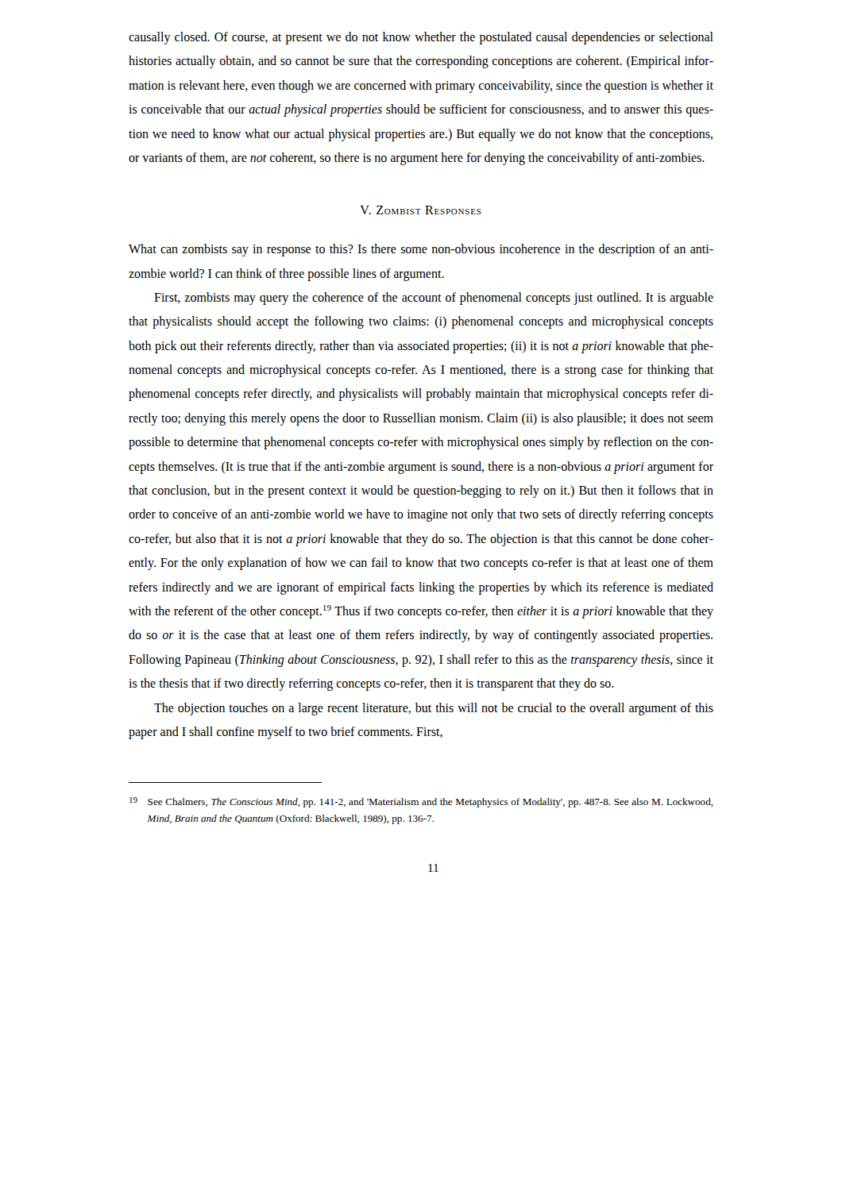causally closed. Of course, at present we do not know whether the postulated causal dependencies or selectional histories actually obtain, and so cannot be sure that the corresponding conceptions are coherent. (Empirical information is relevant here, even though we are concerned with primary conceivability, since the question is whether it is conceivable that our actual physical properties should be sufficient for consciousness, and to answer this question we need to know what our actual physical properties are.) But equally we do not know that the conceptions, or variants of them, are not coherent, so there is no argument here for denying the conceivability of anti-zombies.
V. Zombist Responses
What can zombists say in response to this? Is there some non-obvious incoherence in the description of an anti-zombie world? I can think of three possible lines of argument.
First, zombists may query the coherence of the account of phenomenal concepts just outlined. It is arguable that physicalists should accept the following two claims: (i) phenomenal concepts and microphysical concepts both pick out their referents directly, rather than via associated properties; (ii) it is not a priori knowable that phenomenal concepts and microphysical concepts co-refer. As I mentioned, there is a strong case for thinking that phenomenal concepts refer directly, and physicalists will probably maintain that microphysical concepts refer directly too; denying this merely opens the door to Russellian monism. Claim (ii) is also plausible; it does not seem possible to determine that phenomenal concepts co-refer with microphysical ones simply by reflection on the concepts themselves. (It is true that if the anti-zombie argument is sound, there is a non-obvious a priori argument for that conclusion, but in the present context it would be question-begging to rely on it.) But then it follows that in order to conceive of an anti-zombie world we have to imagine not only that two sets of directly referring concepts co-refer, but also that it is not a priori knowable that they do so. The objection is that this cannot be done coherently. For the only explanation of how we can fail to know that two concepts co-refer is that at least one of them refers indirectly and we are ignorant of empirical facts linking the properties by which its reference is mediated with the referent of the other concept.19 Thus if two concepts co-refer, then either it is a priori knowable that they do so or it is the case that at least one of them refers indirectly, by way of contingently associated properties. Following Papineau (Thinking about Consciousness, p. 92), I shall refer to this as the transparency thesis, since it is the thesis that if two directly referring concepts co-refer, then it is transparent that they do so.
The objection touches on a large recent literature, but this will not be crucial to the overall argument of this paper and I shall confine myself to two brief comments. First,
19 See Chalmers, The Conscious Mind, pp. 141-2, and 'Materialism and the Metaphysics of Modality', pp. 487-8. See also M. Lockwood, Mind, Brain and the Quantum (Oxford: Blackwell, 1989), pp. 136-7.
11